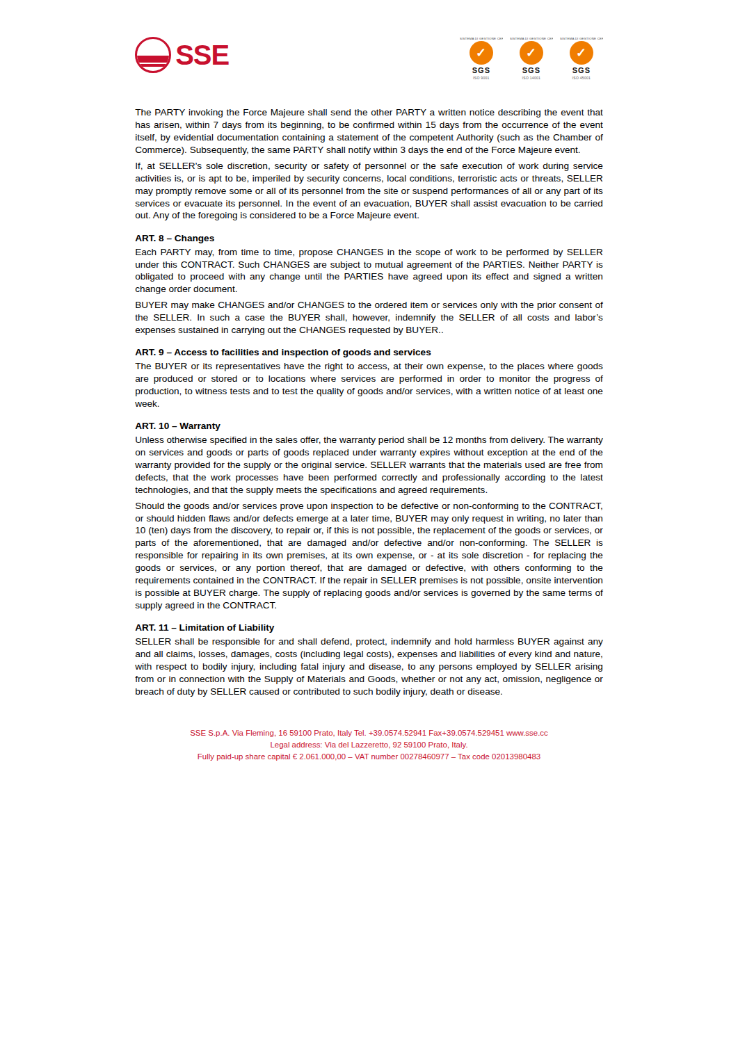SSE
SISTEMA DI GESTIONE CERTIFICATO
✓
SGS
ISO 9001
SISTEMA DI GESTIONE CERTIFICATO
✓
SGS
ISO 14001
SISTEMA DI GESTIONE CERTIFICATO
✓
SGS
ISO 45001
The PARTY invoking the Force Majeure shall send the other PARTY a written notice describing the event that has arisen, within 7 days from its beginning, to be confirmed within 15 days from the occurrence of the event itself, by evidential documentation containing a statement of the competent Authority (such as the Chamber of Commerce). Subsequently, the same PARTY shall notify within 3 days the end of the Force Majeure event.
If, at SELLER's sole discretion, security or safety of personnel or the safe execution of work during service activities is, or is apt to be, imperiled by security concerns, local conditions, terroristic acts or threats, SELLER may promptly remove some or all of its personnel from the site or suspend performances of all or any part of its services or evacuate its personnel. In the event of an evacuation, BUYER shall assist evacuation to be carried out. Any of the foregoing is considered to be a Force Majeure event.
ART. 8 – Changes
Each PARTY may, from time to time, propose CHANGES in the scope of work to be performed by SELLER under this CONTRACT. Such CHANGES are subject to mutual agreement of the PARTIES. Neither PARTY is obligated to proceed with any change until the PARTIES have agreed upon its effect and signed a written change order document.
BUYER may make CHANGES and/or CHANGES to the ordered item or services only with the prior consent of the SELLER. In such a case the BUYER shall, however, indemnify the SELLER of all costs and labor’s expenses sustained in carrying out the CHANGES requested by BUYER..
ART. 9 – Access to facilities and inspection of goods and services
The BUYER or its representatives have the right to access, at their own expense, to the places where goods are produced or stored or to locations where services are performed in order to monitor the progress of production, to witness tests and to test the quality of goods and/or services, with a written notice of at least one week.
ART. 10 – Warranty
Unless otherwise specified in the sales offer, the warranty period shall be 12 months from delivery. The warranty on services and goods or parts of goods replaced under warranty expires without exception at the end of the warranty provided for the supply or the original service. SELLER warrants that the materials used are free from defects, that the work processes have been performed correctly and professionally according to the latest technologies, and that the supply meets the specifications and agreed requirements.
Should the goods and/or services prove upon inspection to be defective or non-conforming to the CONTRACT, or should hidden flaws and/or defects emerge at a later time, BUYER may only request in writing, no later than 10 (ten) days from the discovery, to repair or, if this is not possible, the replacement of the goods or services, or parts of the aforementioned, that are damaged and/or defective and/or non-conforming. The SELLER is responsible for repairing in its own premises, at its own expense, or - at its sole discretion - for replacing the goods or services, or any portion thereof, that are damaged or defective, with others conforming to the requirements contained in the CONTRACT. If the repair in SELLER premises is not possible, onsite intervention is possible at BUYER charge. The supply of replacing goods and/or services is governed by the same terms of supply agreed in the CONTRACT.
ART. 11 – Limitation of Liability
SELLER shall be responsible for and shall defend, protect, indemnify and hold harmless BUYER against any and all claims, losses, damages, costs (including legal costs), expenses and liabilities of every kind and nature, with respect to bodily injury, including fatal injury and disease, to any persons employed by SELLER arising from or in connection with the Supply of Materials and Goods, whether or not any act, omission, negligence or breach of duty by SELLER caused or contributed to such bodily injury, death or disease.
SSE S.p.A. Via Fleming, 16 59100 Prato, Italy Tel. +39.0574.52941 Fax+39.0574.529451 www.sse.cc
Legal address: Via del Lazzeretto, 92 59100 Prato, Italy.
Fully paid-up share capital € 2.061.000,00 – VAT number 00278460977 – Tax code 02013980483